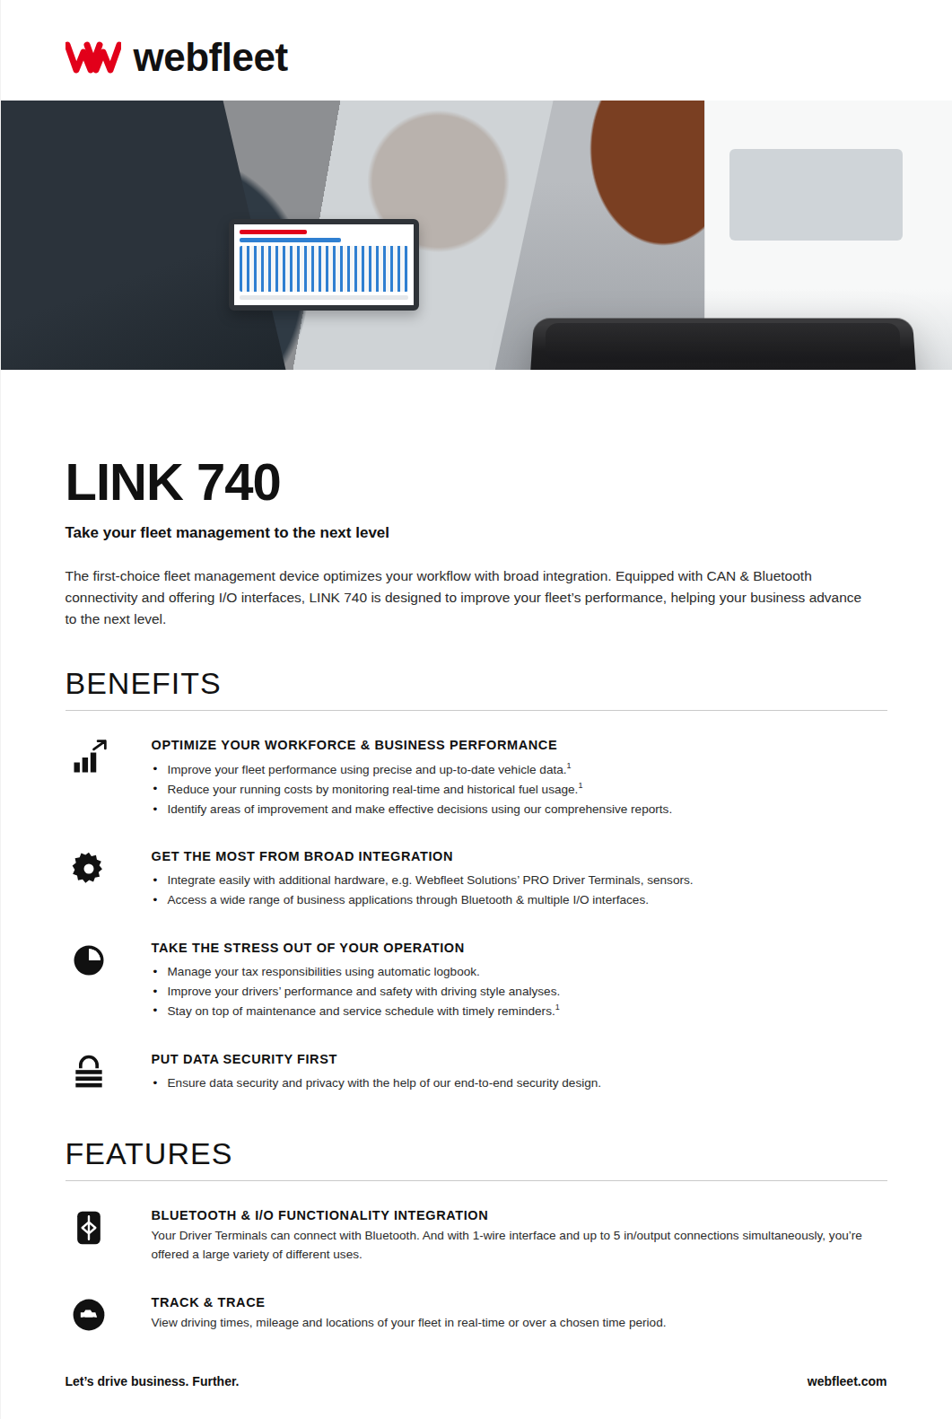webfleet
webfleet
LINK 740
Take your fleet management to the next level
The first-choice fleet management device optimizes your workflow with broad integration. Equipped with CAN & Bluetooth connectivity and offering I/O interfaces, LINK 740 is designed to improve your fleet’s performance, helping your business advance to the next level.
BENEFITS
Optimize your workforce & business performance
Improve your fleet performance using precise and up-to-date vehicle data.1
Reduce your running costs by monitoring real-time and historical fuel usage.1
Identify areas of improvement and make effective decisions using our comprehensive reports.
Get the most from broad integration
Integrate easily with additional hardware, e.g. Webfleet Solutions’ PRO Driver Terminals, sensors.
Access a wide range of business applications through Bluetooth & multiple I/O interfaces.
Take the stress out of your operation
Manage your tax responsibilities using automatic logbook.
Improve your drivers’ performance and safety with driving style analyses.
Stay on top of maintenance and service schedule with timely reminders.1
Put data security first
Ensure data security and privacy with the help of our end-to-end security design.
FEATURES
Bluetooth & I/O functionality integration
Your Driver Terminals can connect with Bluetooth. And with 1-wire interface and up to 5 in/output connections simultaneously, you’re offered a large variety of different uses.
Track & trace
View driving times, mileage and locations of your fleet in real-time or over a chosen time period.
Let’s drive business. Further. webfleet.com